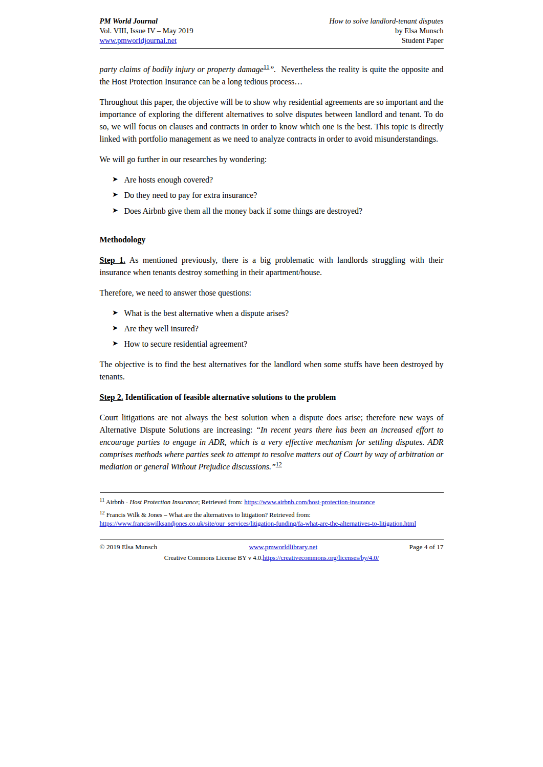PM World Journal
Vol. VIII, Issue IV – May 2019
www.pmworldjournal.net
How to solve landlord-tenant disputes
by Elsa Munsch
Student Paper
party claims of bodily injury or property damage11”. Nevertheless the reality is quite the opposite and the Host Protection Insurance can be a long tedious process…
Throughout this paper, the objective will be to show why residential agreements are so important and the importance of exploring the different alternatives to solve disputes between landlord and tenant. To do so, we will focus on clauses and contracts in order to know which one is the best. This topic is directly linked with portfolio management as we need to analyze contracts in order to avoid misunderstandings.
We will go further in our researches by wondering:
Are hosts enough covered?
Do they need to pay for extra insurance?
Does Airbnb give them all the money back if some things are destroyed?
Methodology
Step 1. As mentioned previously, there is a big problematic with landlords struggling with their insurance when tenants destroy something in their apartment/house.
Therefore, we need to answer those questions:
What is the best alternative when a dispute arises?
Are they well insured?
How to secure residential agreement?
The objective is to find the best alternatives for the landlord when some stuffs have been destroyed by tenants.
Step 2. Identification of feasible alternative solutions to the problem
Court litigations are not always the best solution when a dispute does arise; therefore new ways of Alternative Dispute Solutions are increasing: “In recent years there has been an increased effort to encourage parties to engage in ADR, which is a very effective mechanism for settling disputes. ADR comprises methods where parties seek to attempt to resolve matters out of Court by way of arbitration or mediation or general Without Prejudice discussions.”12
11 Airbnb - Host Protection Insurance; Retrieved from: https://www.airbnb.com/host-protection-insurance
12 Francis Wilk & Jones – What are the alternatives to litigation? Retrieved from:
https://www.franciswilksandjones.co.uk/site/our_services/litigation-funding/fa-what-are-the-alternatives-to-litigation.html
© 2019 Elsa Munsch
www.pmworldlibrary.net
Page 4 of 17
Creative Commons License BY v 4.0.https://creativecommons.org/licenses/by/4.0/